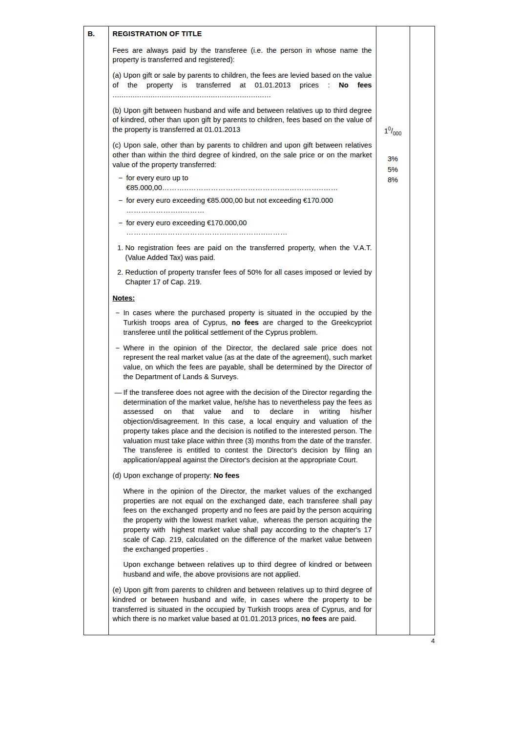| B. | REGISTRATION OF TITLE Fees are always paid by the transferee (i.e. the person in whose name the property is transferred and registered): (a) Upon gift or sale by parents to children, the fees are levied based on the value of the property is transferred at 01.01.2013 prices : No fees ....................................................................... (b) Upon gift between husband and wife and between relatives up to third degree of kindred, other than upon gift by parents to children, fees based on the value of the property is transferred at 01.01.2013 (c) Upon sale, other than by parents to children and upon gift between relatives other than within the third degree of kindred, on the sale price or on the market value of the property transferred: for every euro up to €85.000,00 ………..…………………………………..…………..…… for every euro exceeding €85.000,00 but not exceeding €170.000 …………………..……… for every euro exceeding €170.000,00 …………..………………………..…………..……… No registration fees are paid on the transferred property, when the V.A.T. (Value Added Tax) was paid. Reduction of property transfer fees of 50% for all cases imposed or levied by Chapter 17 of Cap. 219. Notes: In cases where the purchased property is situated in the occupied by the Turkish troops area of Cyprus, no fees are charged to the Greekcypriot transferee until the political settlement of the Cyprus problem. Where in the opinion of the Director, the declared sale price does not represent the real market value (as at the date of the agreement), such market value, on which the fees are payable, shall be determined by the Director of the Department of Lands & Surveys. If the transferee does not agree with the decision of the Director regarding the determination of the market value, he/she has to nevertheless pay the fees as assessed on that value and to declare in writing his/her objection/disagreement. In this case, a local enquiry and valuation of the property takes place and the decision is notified to the interested person. The valuation must take place within three (3) months from the date of the transfer. The transferee is entitled to contest the Director's decision by filing an application/appeal against the Director's decision at the appropriate Court. (d) Upon exchange of property: No fees Where in the opinion of the Director, the market values of the exchanged properties are not equal on the exchanged date, each transferee shall pay fees on the exchanged property and no fees are paid by the person acquiring the property with the lowest market value, whereas the person acquiring the property with highest market value shall pay according to the chapter's 17 scale of Cap. 219, calculated on the difference of the market value between the exchanged properties . Upon exchange between relatives up to third degree of kindred or between husband and wife, the above provisions are not applied. (e) Upon gift from parents to children and between relatives up to third degree of kindred or between husband and wife, in cases where the property to be transferred is situated in the occupied by Turkish troops area of Cyprus, and for which there is no market value based at 01.01.2013 prices, no fees are paid. | 1 0 / 000 3% 5% 8% | |
4